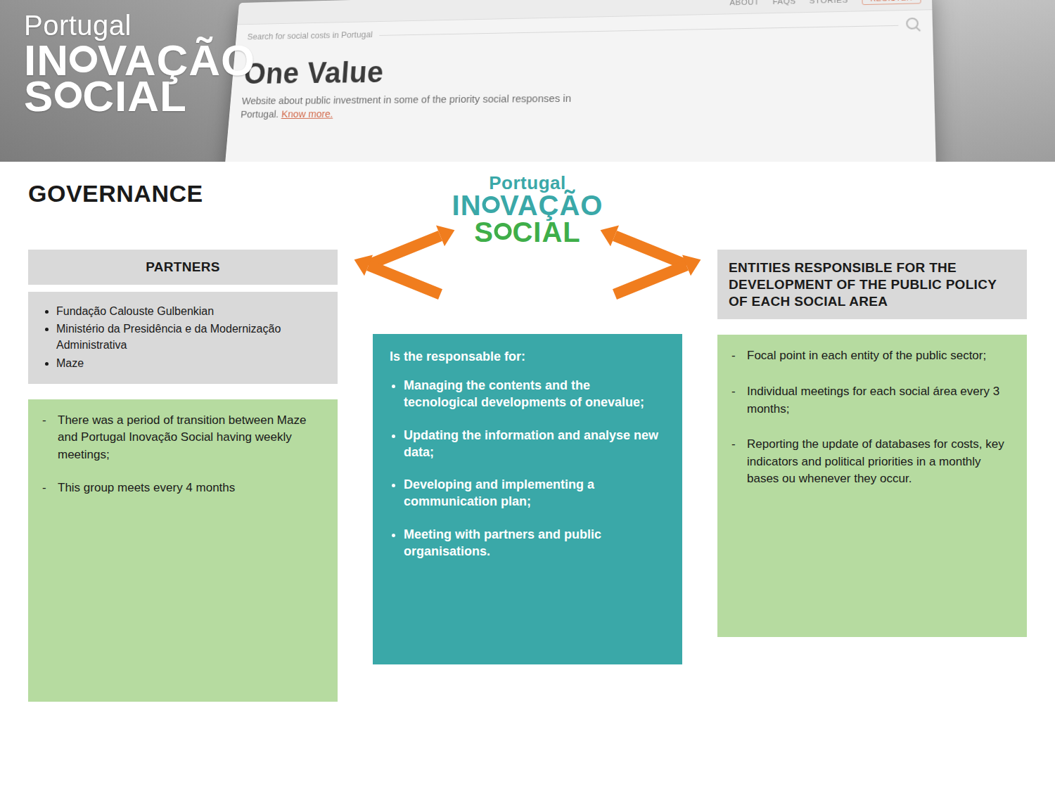ABOUT FAQS STORIES REGISTER
Search for social costs in Portugal
One Value
Website about public investment in some of the priority social responses in Portugal. Know more.
Portugal
IN VAÇÃO
S CIAL
GOVERNANCE
Portugal
IN VAÇÃO
S CIAL
PARTNERS
Fundação Calouste Gulbenkian
Ministério da Presidência e da Modernização Administrativa
Maze
There was a period of transition between Maze and Portugal Inovação Social having weekly meetings;
This group meets every 4 months
Is the responsable for:
Managing the contents and the tecnological developments of onevalue;
Updating the information and analyse new data;
Developing and implementing a communication plan;
Meeting with partners and public organisations.
ENTITIES RESPONSIBLE FOR THE
DEVELOPMENT OF THE PUBLIC POLICY OF EACH SOCIAL AREA
Focal point in each entity of the public sector;
Individual meetings for each social área every 3 months;
Reporting the update of databases for costs, key indicators and political priorities in a monthly bases ou whenever they occur.